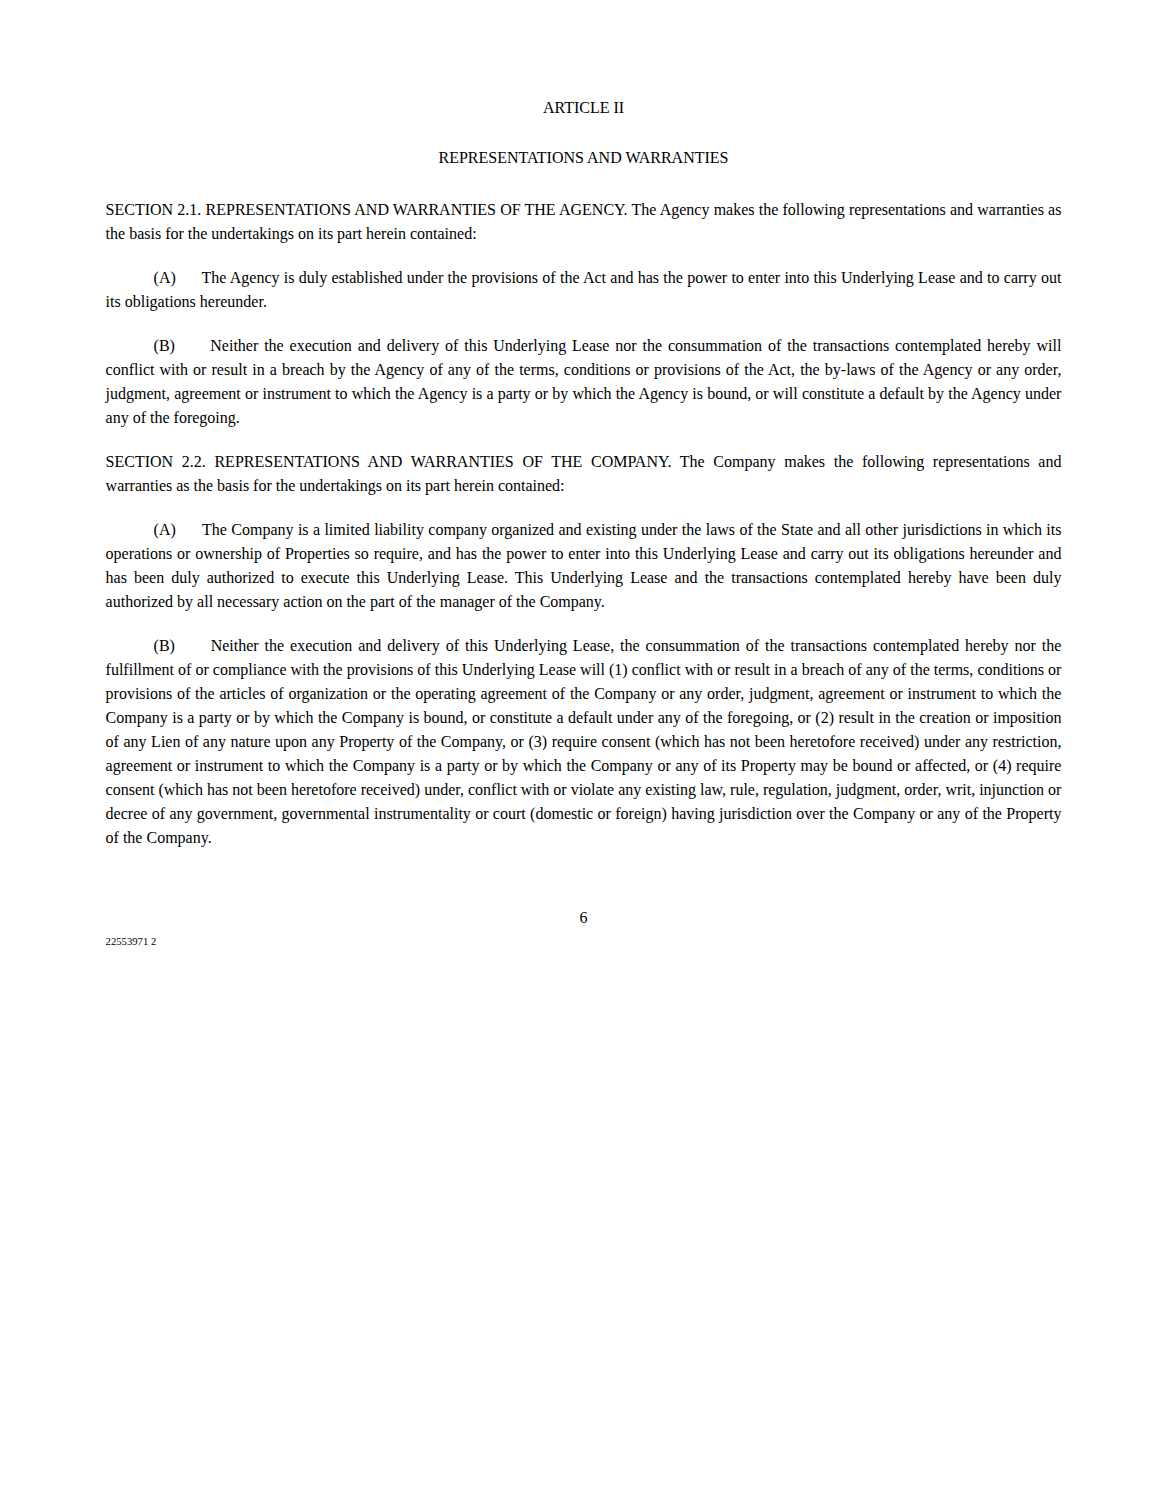ARTICLE II
REPRESENTATIONS AND WARRANTIES
SECTION 2.1. REPRESENTATIONS AND WARRANTIES OF THE AGENCY. The Agency makes the following representations and warranties as the basis for the undertakings on its part herein contained:
(A) The Agency is duly established under the provisions of the Act and has the power to enter into this Underlying Lease and to carry out its obligations hereunder.
(B) Neither the execution and delivery of this Underlying Lease nor the consummation of the transactions contemplated hereby will conflict with or result in a breach by the Agency of any of the terms, conditions or provisions of the Act, the by-laws of the Agency or any order, judgment, agreement or instrument to which the Agency is a party or by which the Agency is bound, or will constitute a default by the Agency under any of the foregoing.
SECTION 2.2. REPRESENTATIONS AND WARRANTIES OF THE COMPANY. The Company makes the following representations and warranties as the basis for the undertakings on its part herein contained:
(A) The Company is a limited liability company organized and existing under the laws of the State and all other jurisdictions in which its operations or ownership of Properties so require, and has the power to enter into this Underlying Lease and carry out its obligations hereunder and has been duly authorized to execute this Underlying Lease. This Underlying Lease and the transactions contemplated hereby have been duly authorized by all necessary action on the part of the manager of the Company.
(B) Neither the execution and delivery of this Underlying Lease, the consummation of the transactions contemplated hereby nor the fulfillment of or compliance with the provisions of this Underlying Lease will (1) conflict with or result in a breach of any of the terms, conditions or provisions of the articles of organization or the operating agreement of the Company or any order, judgment, agreement or instrument to which the Company is a party or by which the Company is bound, or constitute a default under any of the foregoing, or (2) result in the creation or imposition of any Lien of any nature upon any Property of the Company, or (3) require consent (which has not been heretofore received) under any restriction, agreement or instrument to which the Company is a party or by which the Company or any of its Property may be bound or affected, or (4) require consent (which has not been heretofore received) under, conflict with or violate any existing law, rule, regulation, judgment, order, writ, injunction or decree of any government, governmental instrumentality or court (domestic or foreign) having jurisdiction over the Company or any of the Property of the Company.
6
22553971 2